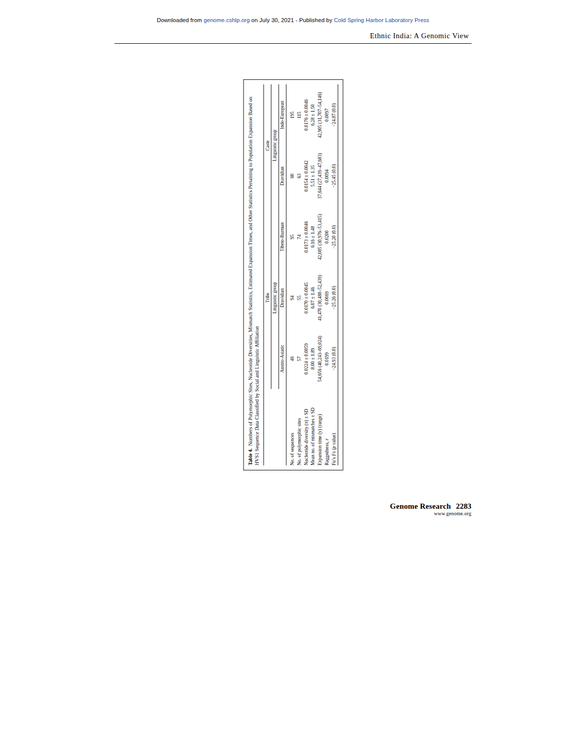Downloaded from genome.cshlp.org on July 30, 2021 - Published by Cold Spring Harbor Laboratory Press
Ethnic India: A Genomic View
Table 4. Numbers of Polymorphic Sites, Nucleotide Diversities, Mismatch Statistics, Estimated Expansion Times, and Other Statistics Pertaining to Population Expansion Based on HVS1 Sequence Data Classified by Social and Linguistic Affiliation
| | Tribe | Caste |
| --- | --- | --- |
| | Linguistic group | Linguistic group |
| | Austro-Asiatic | Dravidian | Tibeto-Burman | Dravidian | Indo-European |
| No. of sequences | 46 | 94 | 95 | 60 | 195 |
| No. of polymorphic sites | 57 | 55 | 74 | 63 | 115 |
| Nucleotide diversity (π) ± SD | 0.0224 ± 0.0059 | 0.0170 ± 0.0045 | 0.0173 ± 0.0046 | 0.0154 ± 0.0042 | 0.0176 ± 0.0046 |
| Mean no. of mismatches ± SD | 8.00 ± 1.89 | 6.07 ± 1.46 | 6.16 ± 1.48 | 5.51 ± 1.35 | 6.28 ± 1.50 |
| Expansion time (y) (range) | 54,656 (40,243–69,024) | 41,470 (30,488–52,439) | 42,085 (30,976–53,415) | 37,644 (27,439–47,683) | 42,905 (31,707–54,146) |
| Raggedness, r | 0.0199 | 0.0069 | 0.0200 | 0.0094 | 0.0097 |
| Fu’s Fs ( p value) | −24.93 (0.0) | −25.26 (0.0) | −25.20 (0.0) | −25.45 (0.0) | −24.87 (0.0) |
Genome Research 2283
www.genome.org